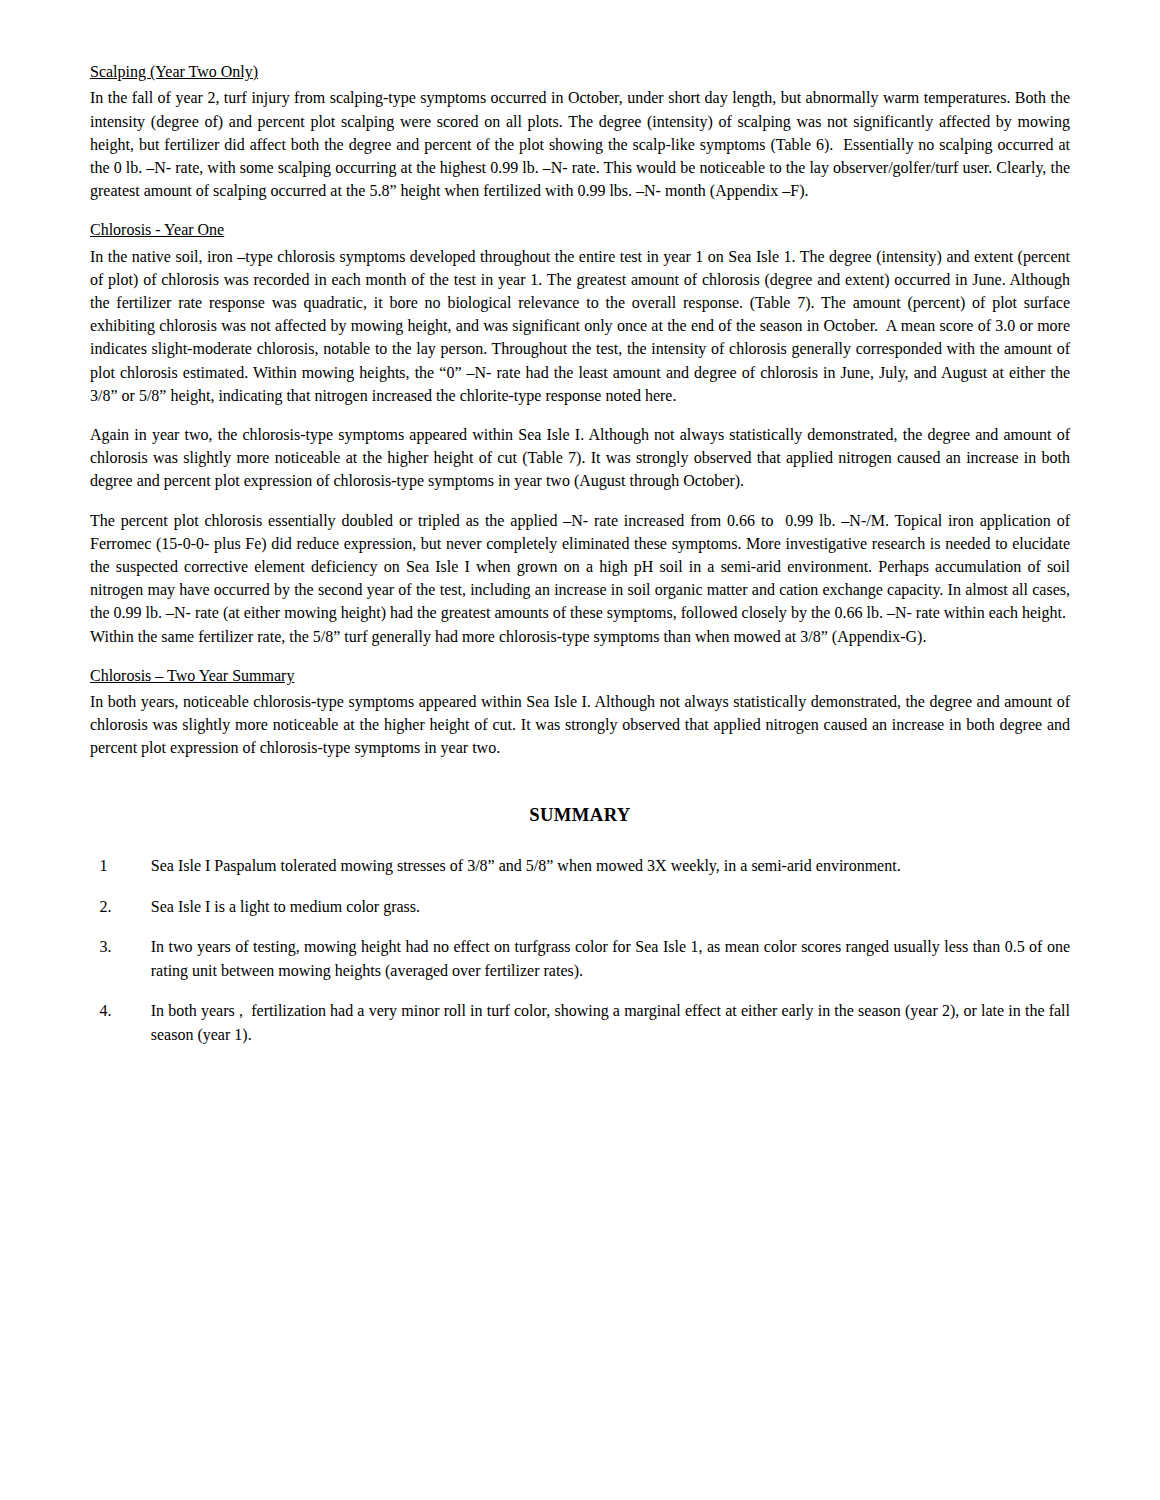Scalping (Year Two Only)
In the fall of year 2, turf injury from scalping-type symptoms occurred in October, under short day length, but abnormally warm temperatures. Both the intensity (degree of) and percent plot scalping were scored on all plots. The degree (intensity) of scalping was not significantly affected by mowing height, but fertilizer did affect both the degree and percent of the plot showing the scalp-like symptoms (Table 6). Essentially no scalping occurred at the 0 lb. –N- rate, with some scalping occurring at the highest 0.99 lb. –N- rate. This would be noticeable to the lay observer/golfer/turf user. Clearly, the greatest amount of scalping occurred at the 5.8” height when fertilized with 0.99 lbs. –N- month (Appendix –F).
Chlorosis - Year One
In the native soil, iron –type chlorosis symptoms developed throughout the entire test in year 1 on Sea Isle 1. The degree (intensity) and extent (percent of plot) of chlorosis was recorded in each month of the test in year 1. The greatest amount of chlorosis (degree and extent) occurred in June. Although the fertilizer rate response was quadratic, it bore no biological relevance to the overall response. (Table 7). The amount (percent) of plot surface exhibiting chlorosis was not affected by mowing height, and was significant only once at the end of the season in October. A mean score of 3.0 or more indicates slight-moderate chlorosis, notable to the lay person. Throughout the test, the intensity of chlorosis generally corresponded with the amount of plot chlorosis estimated. Within mowing heights, the “0” –N- rate had the least amount and degree of chlorosis in June, July, and August at either the 3/8” or 5/8” height, indicating that nitrogen increased the chlorite-type response noted here.
Again in year two, the chlorosis-type symptoms appeared within Sea Isle I. Although not always statistically demonstrated, the degree and amount of chlorosis was slightly more noticeable at the higher height of cut (Table 7). It was strongly observed that applied nitrogen caused an increase in both degree and percent plot expression of chlorosis-type symptoms in year two (August through October).
The percent plot chlorosis essentially doubled or tripled as the applied –N- rate increased from 0.66 to 0.99 lb. –N-/M. Topical iron application of Ferromec (15-0-0- plus Fe) did reduce expression, but never completely eliminated these symptoms. More investigative research is needed to elucidate the suspected corrective element deficiency on Sea Isle I when grown on a high pH soil in a semi-arid environment. Perhaps accumulation of soil nitrogen may have occurred by the second year of the test, including an increase in soil organic matter and cation exchange capacity. In almost all cases, the 0.99 lb. –N- rate (at either mowing height) had the greatest amounts of these symptoms, followed closely by the 0.66 lb. –N- rate within each height. Within the same fertilizer rate, the 5/8” turf generally had more chlorosis-type symptoms than when mowed at 3/8” (Appendix-G).
Chlorosis – Two Year Summary
In both years, noticeable chlorosis-type symptoms appeared within Sea Isle I. Although not always statistically demonstrated, the degree and amount of chlorosis was slightly more noticeable at the higher height of cut. It was strongly observed that applied nitrogen caused an increase in both degree and percent plot expression of chlorosis-type symptoms in year two.
SUMMARY
| 1 | Sea Isle I Paspalum tolerated mowing stresses of 3/8” and 5/8” when mowed 3X weekly, in a semi-arid environment. |
| 2. | Sea Isle I is a light to medium color grass. |
| 3. | In two years of testing, mowing height had no effect on turfgrass color for Sea Isle 1, as mean color scores ranged usually less than 0.5 of one rating unit between mowing heights (averaged over fertilizer rates). |
| 4. | In both years , fertilization had a very minor roll in turf color, showing a marginal effect at either early in the season (year 2), or late in the fall season (year 1). |